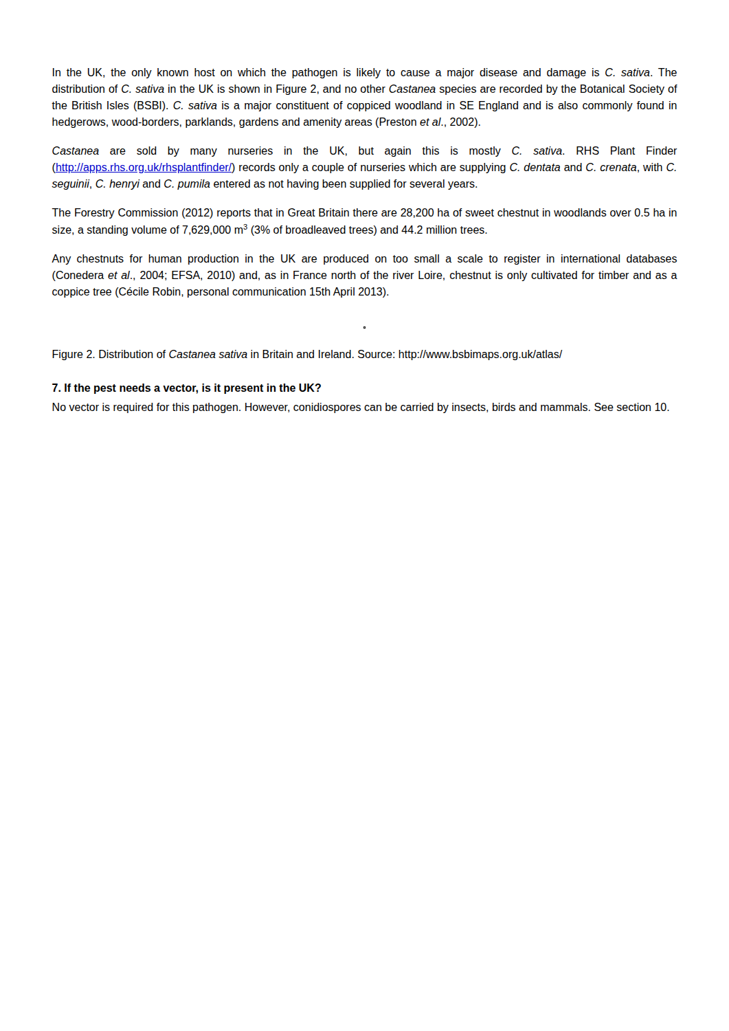In the UK, the only known host on which the pathogen is likely to cause a major disease and damage is C. sativa. The distribution of C. sativa in the UK is shown in Figure 2, and no other Castanea species are recorded by the Botanical Society of the British Isles (BSBI). C. sativa is a major constituent of coppiced woodland in SE England and is also commonly found in hedgerows, wood-borders, parklands, gardens and amenity areas (Preston et al., 2002).
Castanea are sold by many nurseries in the UK, but again this is mostly C. sativa. RHS Plant Finder (http://apps.rhs.org.uk/rhsplantfinder/) records only a couple of nurseries which are supplying C. dentata and C. crenata, with C. seguinii, C. henryi and C. pumila entered as not having been supplied for several years.
The Forestry Commission (2012) reports that in Great Britain there are 28,200 ha of sweet chestnut in woodlands over 0.5 ha in size, a standing volume of 7,629,000 m3 (3% of broadleaved trees) and 44.2 million trees.
Any chestnuts for human production in the UK are produced on too small a scale to register in international databases (Conedera et al., 2004; EFSA, 2010) and, as in France north of the river Loire, chestnut is only cultivated for timber and as a coppice tree (Cécile Robin, personal communication 15th April 2013).
Figure 2. Distribution of Castanea sativa in Britain and Ireland. Source: http://www.bsbimaps.org.uk/atlas/
7. If the pest needs a vector, is it present in the UK?
No vector is required for this pathogen. However, conidiospores can be carried by insects, birds and mammals. See section 10.